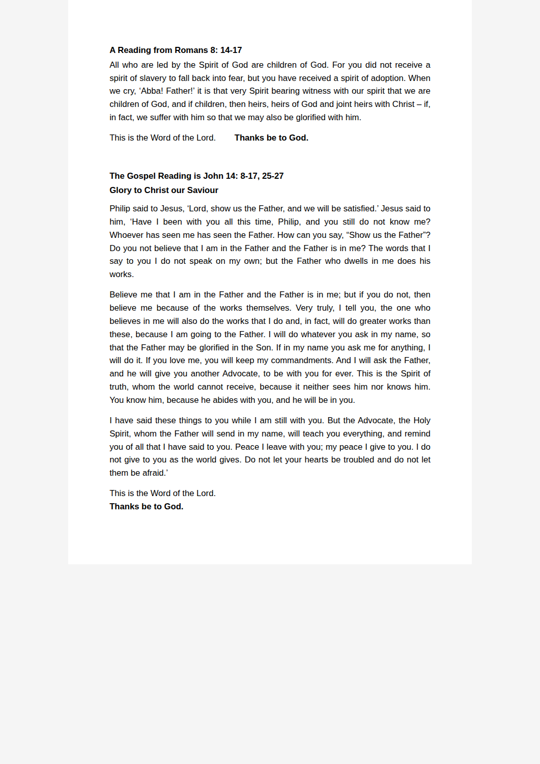A Reading from Romans 8: 14-17
All who are led by the Spirit of God are children of God. For you did not receive a spirit of slavery to fall back into fear, but you have received a spirit of adoption. When we cry, ‘Abba! Father!’ it is that very Spirit bearing witness with our spirit that we are children of God, and if children, then heirs, heirs of God and joint heirs with Christ – if, in fact, we suffer with him so that we may also be glorified with him.
This is the Word of the Lord. Thanks be to God.
The Gospel Reading is John 14: 8-17, 25-27
Glory to Christ our Saviour
Philip said to Jesus, ‘Lord, show us the Father, and we will be satisfied.’ Jesus said to him, ‘Have I been with you all this time, Philip, and you still do not know me? Whoever has seen me has seen the Father. How can you say, “Show us the Father”? Do you not believe that I am in the Father and the Father is in me? The words that I say to you I do not speak on my own; but the Father who dwells in me does his works.
Believe me that I am in the Father and the Father is in me; but if you do not, then believe me because of the works themselves. Very truly, I tell you, the one who believes in me will also do the works that I do and, in fact, will do greater works than these, because I am going to the Father. I will do whatever you ask in my name, so that the Father may be glorified in the Son. If in my name you ask me for anything, I will do it. If you love me, you will keep my commandments. And I will ask the Father, and he will give you another Advocate, to be with you for ever. This is the Spirit of truth, whom the world cannot receive, because it neither sees him nor knows him. You know him, because he abides with you, and he will be in you.
I have said these things to you while I am still with you. But the Advocate, the Holy Spirit, whom the Father will send in my name, will teach you everything, and remind you of all that I have said to you. Peace I leave with you; my peace I give to you. I do not give to you as the world gives. Do not let your hearts be troubled and do not let them be afraid.’
This is the Word of the Lord.
Thanks be to God.